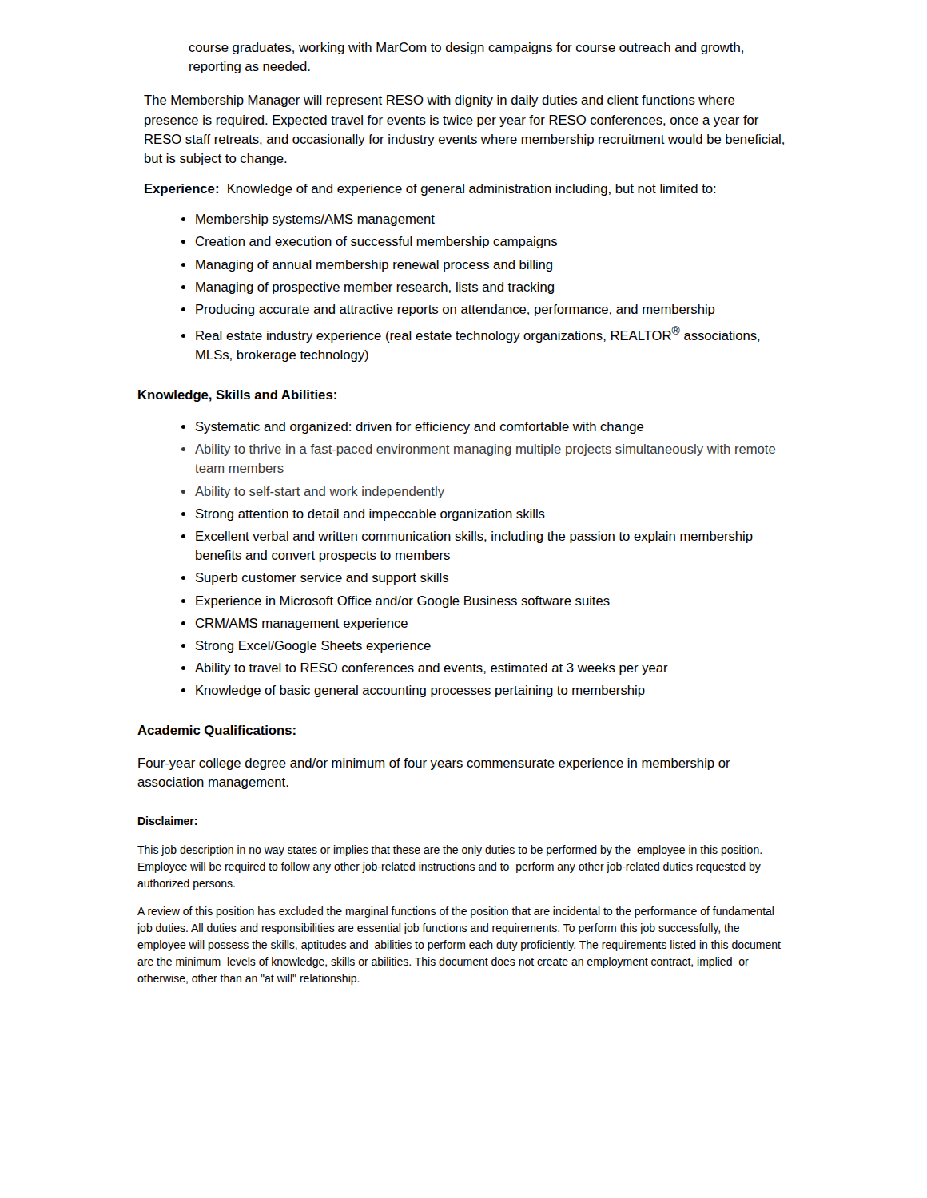course graduates, working with MarCom to design campaigns for course outreach and growth, reporting as needed.
The Membership Manager will represent RESO with dignity in daily duties and client functions where presence is required. Expected travel for events is twice per year for RESO conferences, once a year for RESO staff retreats, and occasionally for industry events where membership recruitment would be beneficial, but is subject to change.
Experience: Knowledge of and experience of general administration including, but not limited to:
Membership systems/AMS management
Creation and execution of successful membership campaigns
Managing of annual membership renewal process and billing
Managing of prospective member research, lists and tracking
Producing accurate and attractive reports on attendance, performance, and membership
Real estate industry experience (real estate technology organizations, REALTOR® associations, MLSs, brokerage technology)
Knowledge, Skills and Abilities:
Systematic and organized: driven for efficiency and comfortable with change
Ability to thrive in a fast-paced environment managing multiple projects simultaneously with remote team members
Ability to self-start and work independently
Strong attention to detail and impeccable organization skills
Excellent verbal and written communication skills, including the passion to explain membership benefits and convert prospects to members
Superb customer service and support skills
Experience in Microsoft Office and/or Google Business software suites
CRM/AMS management experience
Strong Excel/Google Sheets experience
Ability to travel to RESO conferences and events, estimated at 3 weeks per year
Knowledge of basic general accounting processes pertaining to membership
Academic Qualifications:
Four-year college degree and/or minimum of four years commensurate experience in membership or association management.
Disclaimer:
This job description in no way states or implies that these are the only duties to be performed by the employee in this position. Employee will be required to follow any other job-related instructions and to perform any other job-related duties requested by authorized persons.
A review of this position has excluded the marginal functions of the position that are incidental to the performance of fundamental job duties. All duties and responsibilities are essential job functions and requirements. To perform this job successfully, the employee will possess the skills, aptitudes and abilities to perform each duty proficiently. The requirements listed in this document are the minimum levels of knowledge, skills or abilities. This document does not create an employment contract, implied or otherwise, other than an "at will" relationship.